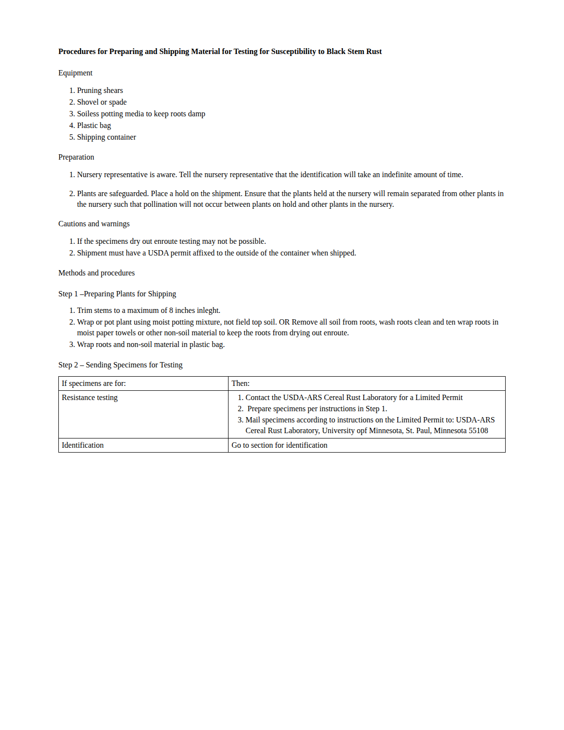Procedures for Preparing and Shipping Material for Testing for Susceptibility to Black Stem Rust
Equipment
Pruning shears
Shovel or spade
Soiless potting media to keep roots damp
Plastic bag
Shipping container
Preparation
Nursery representative is aware. Tell the nursery representative that the identification will take an indefinite amount of time.
Plants are safeguarded. Place a hold on the shipment. Ensure that the plants held at the nursery will remain separated from other plants in the nursery such that pollination will not occur between plants on hold and other plants in the nursery.
Cautions and warnings
If the specimens dry out enroute testing may not be possible.
Shipment must have a USDA permit affixed to the outside of the container when shipped.
Methods and procedures
Step 1 –Preparing Plants for Shipping
Trim stems to a maximum of 8 inches inleght.
Wrap or pot plant using moist potting mixture, not field top soil. OR Remove all soil from roots, wash roots clean and ten wrap roots in moist paper towels or other non-soil material to keep the roots from drying out enroute.
Wrap roots and non-soil material in plastic bag.
Step 2 – Sending Specimens for Testing
| If specimens are for: | Then: |
| Resistance testing | Contact the USDA-ARS Cereal Rust Laboratory for a Limited Permit Prepare specimens per instructions in Step 1. Mail specimens according to instructions on the Limited Permit to: USDA-ARS Cereal Rust Laboratory, University opf Minnesota, St. Paul, Minnesota 55108 |
| Identification | Go to section for identification |